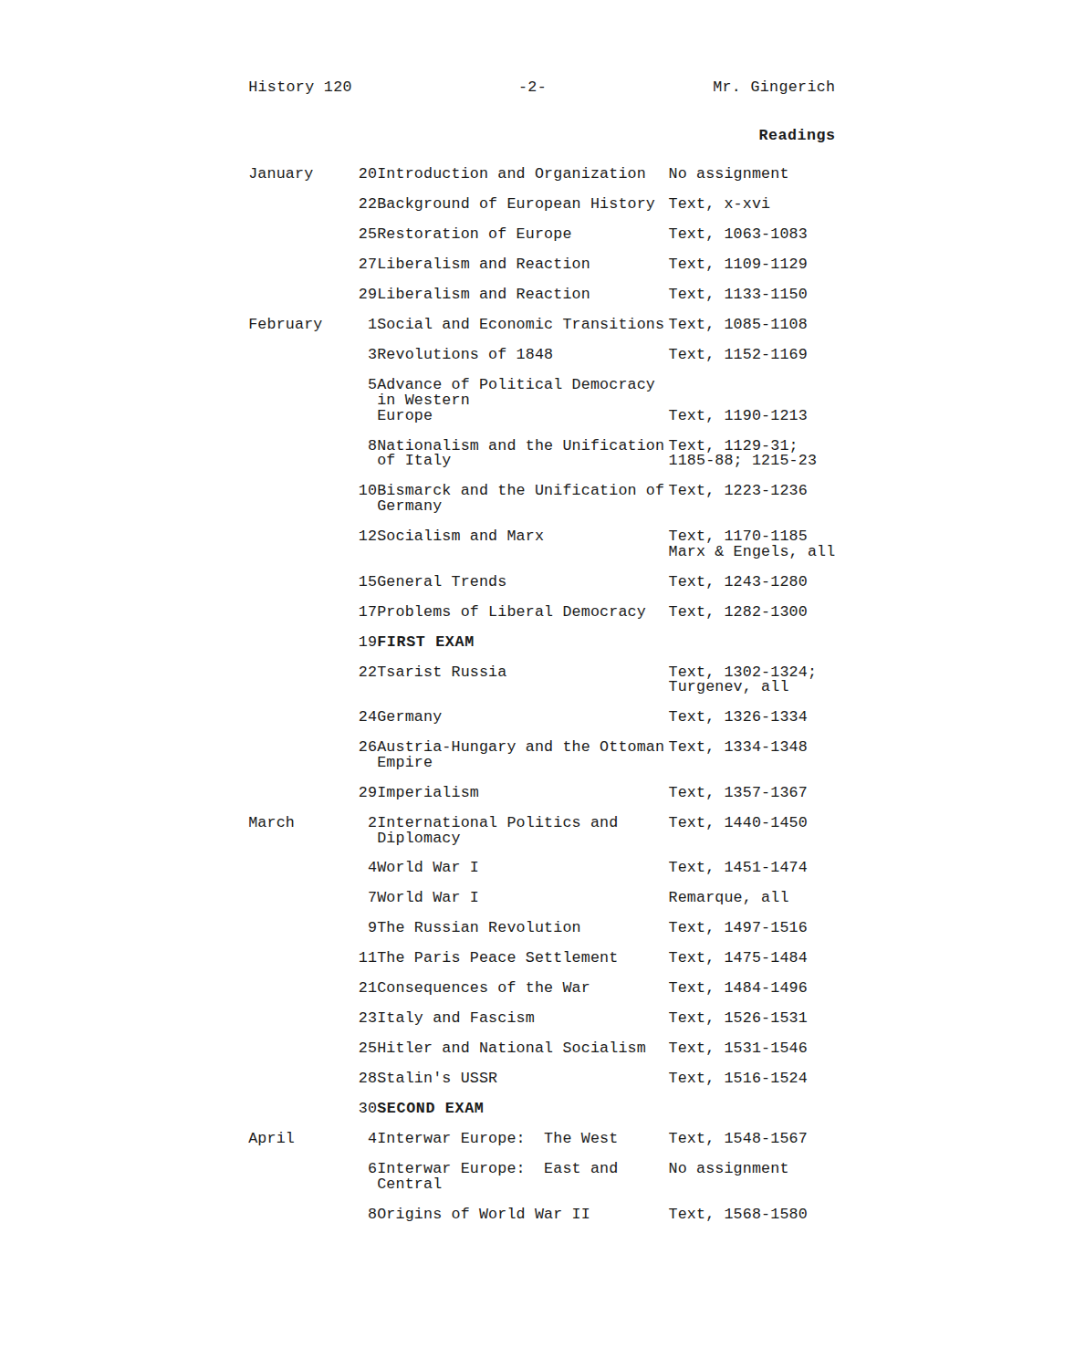History 120
-2-
Mr. Gingerich
Readings
| January | 20 | Introduction and Organization | No assignment |
| | 22 | Background of European History | Text, x-xvi |
| | 25 | Restoration of Europe | Text, 1063-1083 |
| | 27 | Liberalism and Reaction | Text, 1109-1129 |
| | 29 | Liberalism and Reaction | Text, 1133-1150 |
| February | 1 | Social and Economic Transitions | Text, 1085-1108 |
| | 3 | Revolutions of 1848 | Text, 1152-1169 |
| | 5 | Advance of Political Democracy in Western Europe | Text, 1190-1213 |
| | 8 | Nationalism and the Unification of Italy | Text, 1129-31; 1185-88; 1215-23 |
| | 10 | Bismarck and the Unification of Germany | Text, 1223-1236 |
| | 12 | Socialism and Marx | Text, 1170-1185 Marx & Engels, all |
| | 15 | General Trends | Text, 1243-1280 |
| | 17 | Problems of Liberal Democracy | Text, 1282-1300 |
| | 19 | FIRST EXAM | |
| | 22 | Tsarist Russia | Text, 1302-1324; Turgenev, all |
| | 24 | Germany | Text, 1326-1334 |
| | 26 | Austria-Hungary and the Ottoman Empire | Text, 1334-1348 |
| | 29 | Imperialism | Text, 1357-1367 |
| March | 2 | International Politics and Diplomacy | Text, 1440-1450 |
| | 4 | World War I | Text, 1451-1474 |
| | 7 | World War I | Remarque, all |
| | 9 | The Russian Revolution | Text, 1497-1516 |
| | 11 | The Paris Peace Settlement | Text, 1475-1484 |
| | 21 | Consequences of the War | Text, 1484-1496 |
| | 23 | Italy and Fascism | Text, 1526-1531 |
| | 25 | Hitler and National Socialism | Text, 1531-1546 |
| | 28 | Stalin's USSR | Text, 1516-1524 |
| | 30 | SECOND EXAM | |
| April | 4 | Interwar Europe: The West | Text, 1548-1567 |
| | 6 | Interwar Europe: East and Central | No assignment |
| | 8 | Origins of World War II | Text, 1568-1580 |